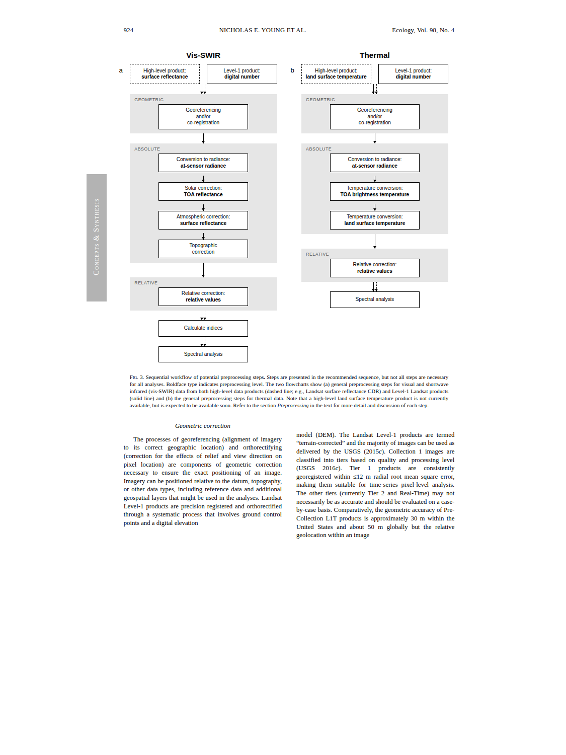924 NICHOLAS E. YOUNG ET AL. Ecology, Vol. 98, No. 4
Concepts & Synthesis
Vis-SWIR
a
High-level product:
surface reflectance
Level-1 product:
digital number
GEOMETRIC
Georeferencing
and/or
co-registration
ABSOLUTE
Conversion to radiance:
at-sensor radiance
Solar correction:
TOA reflectance
Atmospheric correction:
surface reflectance
Topographic
correction
RELATIVE
Relative correction:
relative values
Calculate indices
Spectral analysis
Thermal
b
High-level product:
land surface temperature
Level-1 product:
digital number
GEOMETRIC
Georeferencing
and/or
co-registration
ABSOLUTE
Conversion to radiance:
at-sensor radiance
Temperature conversion:
TOA brightness temperature
Temperature conversion:
land surface temperature
RELATIVE
Relative correction:
relative values
Spectral analysis
Fig. 3. Sequential workflow of potential preprocessing steps. Steps are presented in the recommended sequence, but not all steps are necessary for all analyses. Boldface type indicates preprocessing level. The two flowcharts show (a) general preprocessing steps for visual and shortwave infrared (vis-SWIR) data from both high-level data products (dashed line; e.g., Landsat surface reflectance CDR) and Level-1 Landsat products (solid line) and (b) the general preprocessing steps for thermal data. Note that a high-level land surface temperature product is not currently available, but is expected to be available soon. Refer to the section Preprocessing in the text for more detail and discussion of each step.
Geometric correction
The processes of georeferencing (alignment of imagery to its correct geographic location) and orthorectifying (correction for the effects of relief and view direction on pixel location) are components of geometric correction necessary to ensure the exact positioning of an image. Imagery can be positioned relative to the datum, topography, or other data types, including reference data and additional geospatial layers that might be used in the analyses. Landsat Level-1 products are precision registered and orthorectified through a systematic process that involves ground control points and a digital elevation
model (DEM). The Landsat Level-1 products are termed “terrain-corrected” and the majority of images can be used as delivered by the USGS (2015c). Collection 1 images are classified into tiers based on quality and processing level (USGS 2016c). Tier 1 products are consistently georegistered within ≤12 m radial root mean square error, making them suitable for time-series pixel-level analysis. The other tiers (currently Tier 2 and Real-Time) may not necessarily be as accurate and should be evaluated on a case-by-case basis. Comparatively, the geometric accuracy of Pre-Collection L1T products is approximately 30 m within the United States and about 50 m globally but the relative geolocation within an image